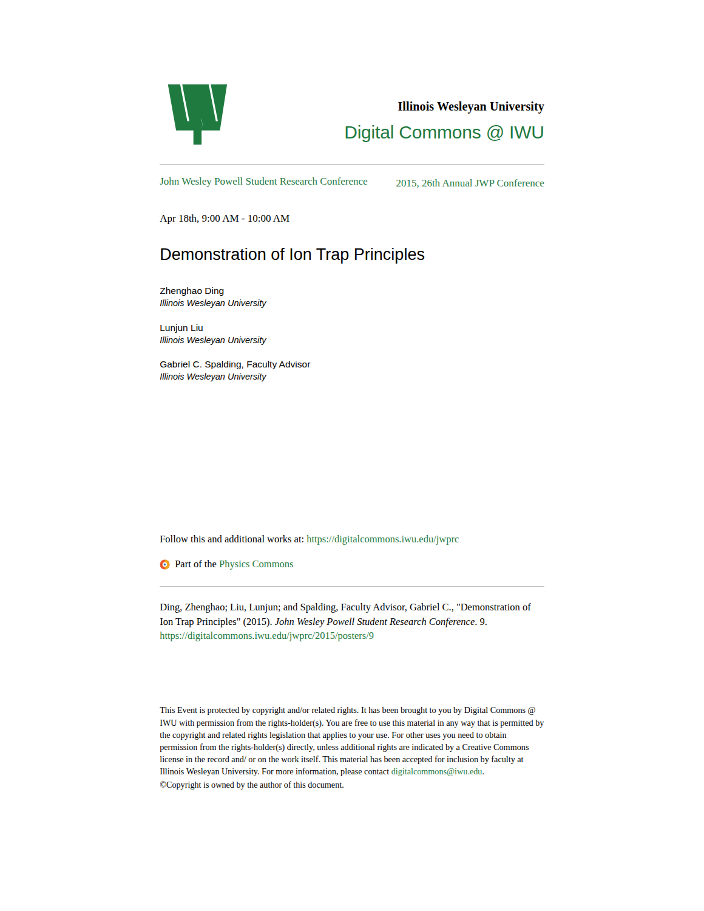Illinois Wesleyan University
Digital Commons @ IWU
John Wesley Powell Student Research Conference
2015, 26th Annual JWP Conference
Apr 18th, 9:00 AM - 10:00 AM
Demonstration of Ion Trap Principles
Zhenghao Ding Illinois Wesleyan University
Lunjun Liu Illinois Wesleyan University
Gabriel C. Spalding, Faculty Advisor Illinois Wesleyan University
Follow this and additional works at: https://digitalcommons.iwu.edu/jwprc
Part of the Physics Commons
Ding, Zhenghao; Liu, Lunjun; and Spalding, Faculty Advisor, Gabriel C., "Demonstration of Ion Trap Principles" (2015). John Wesley Powell Student Research Conference. 9.
https://digitalcommons.iwu.edu/jwprc/2015/posters/9
This Event is protected by copyright and/or related rights. It has been brought to you by Digital Commons @ IWU with permission from the rights-holder(s). You are free to use this material in any way that is permitted by the copyright and related rights legislation that applies to your use. For other uses you need to obtain permission from the rights-holder(s) directly, unless additional rights are indicated by a Creative Commons license in the record and/ or on the work itself. This material has been accepted for inclusion by faculty at Illinois Wesleyan University. For more information, please contact digitalcommons@iwu.edu. ©Copyright is owned by the author of this document.